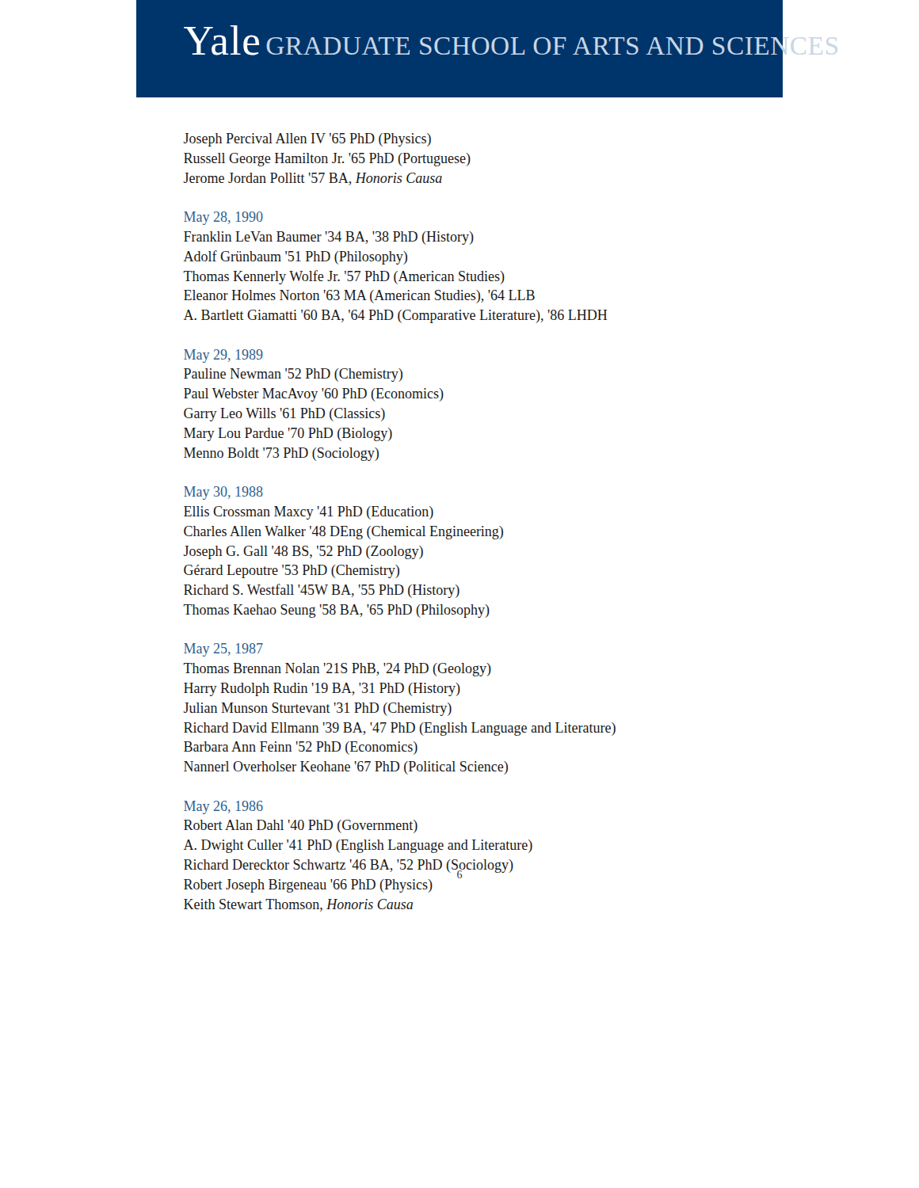Yale GRADUATE SCHOOL OF ARTS AND SCIENCES
Joseph Percival Allen IV '65 PhD (Physics)
Russell George Hamilton Jr. '65 PhD (Portuguese)
Jerome Jordan Pollitt '57 BA, Honoris Causa
May 28, 1990
Franklin LeVan Baumer '34 BA, '38 PhD (History)
Adolf Grünbaum '51 PhD (Philosophy)
Thomas Kennerly Wolfe Jr. '57 PhD (American Studies)
Eleanor Holmes Norton '63 MA (American Studies), '64 LLB
A. Bartlett Giamatti '60 BA, '64 PhD (Comparative Literature), '86 LHDH
May 29, 1989
Pauline Newman '52 PhD (Chemistry)
Paul Webster MacAvoy '60 PhD (Economics)
Garry Leo Wills '61 PhD (Classics)
Mary Lou Pardue '70 PhD (Biology)
Menno Boldt '73 PhD (Sociology)
May 30, 1988
Ellis Crossman Maxcy '41 PhD (Education)
Charles Allen Walker '48 DEng (Chemical Engineering)
Joseph G. Gall '48 BS, '52 PhD (Zoology)
Gérard Lepoutre '53 PhD (Chemistry)
Richard S. Westfall '45W BA, '55 PhD (History)
Thomas Kaehao Seung '58 BA, '65 PhD (Philosophy)
May 25, 1987
Thomas Brennan Nolan '21S PhB, '24 PhD (Geology)
Harry Rudolph Rudin '19 BA, '31 PhD (History)
Julian Munson Sturtevant '31 PhD (Chemistry)
Richard David Ellmann '39 BA, '47 PhD (English Language and Literature)
Barbara Ann Feinn '52 PhD (Economics)
Nannerl Overholser Keohane '67 PhD (Political Science)
May 26, 1986
Robert Alan Dahl '40 PhD (Government)
A. Dwight Culler '41 PhD (English Language and Literature)
Richard Derecktor Schwartz '46 BA, '52 PhD (Sociology)
Robert Joseph Birgeneau '66 PhD (Physics)
Keith Stewart Thomson, Honoris Causa
6